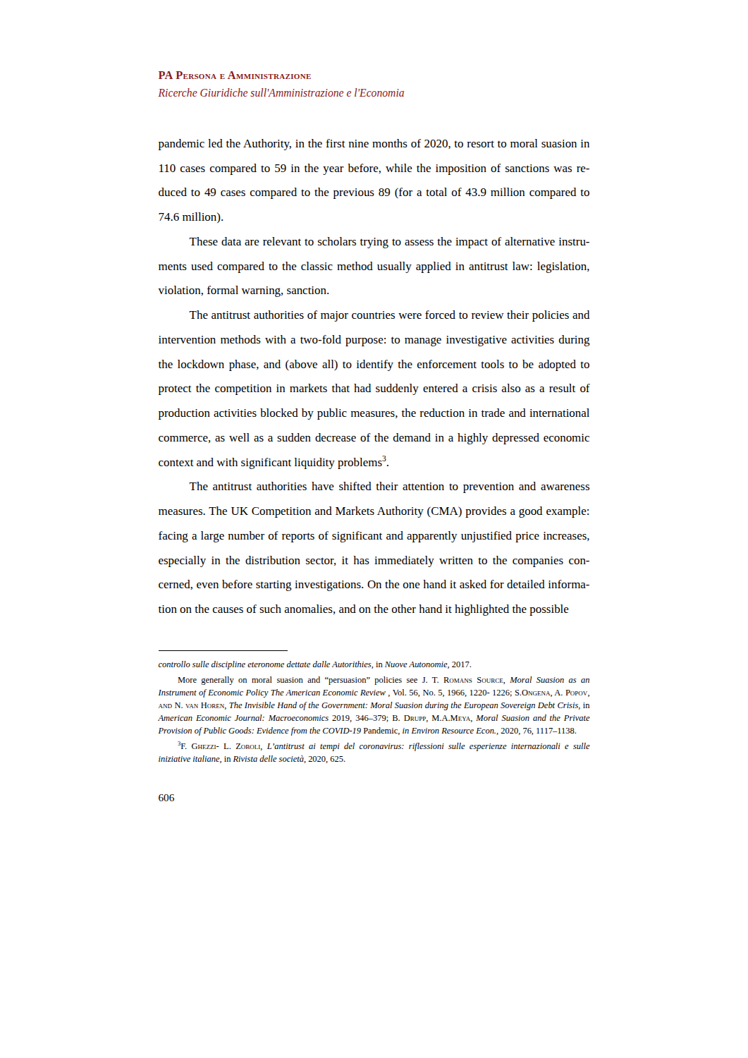PA Persona e Amministrazione
Ricerche Giuridiche sull'Amministrazione e l'Economia
pandemic led the Authority, in the first nine months of 2020, to resort to moral suasion in 110 cases compared to 59 in the year before, while the imposition of sanctions was reduced to 49 cases compared to the previous 89 (for a total of 43.9 million compared to 74.6 million).
These data are relevant to scholars trying to assess the impact of alternative instruments used compared to the classic method usually applied in antitrust law: legislation, violation, formal warning, sanction.
The antitrust authorities of major countries were forced to review their policies and intervention methods with a two-fold purpose: to manage investigative activities during the lockdown phase, and (above all) to identify the enforcement tools to be adopted to protect the competition in markets that had suddenly entered a crisis also as a result of production activities blocked by public measures, the reduction in trade and international commerce, as well as a sudden decrease of the demand in a highly depressed economic context and with significant liquidity problems3.
The antitrust authorities have shifted their attention to prevention and awareness measures. The UK Competition and Markets Authority (CMA) provides a good example: facing a large number of reports of significant and apparently unjustified price increases, especially in the distribution sector, it has immediately written to the companies concerned, even before starting investigations. On the one hand it asked for detailed information on the causes of such anomalies, and on the other hand it highlighted the possible
controllo sulle discipline eteronome dettate dalle Autorithies, in Nuove Autonomie, 2017.
More generally on moral suasion and “persuasion” policies see J. T. Romans Source, Moral Suasion as an Instrument of Economic Policy The American Economic Review , Vol. 56, No. 5, 1966, 1220- 1226; S.Ongena, A. Popov, and N. van Horen, The Invisible Hand of the Government: Moral Suasion during the European Sovereign Debt Crisis, in American Economic Journal: Macroeconomics 2019, 346–379; B. Drupp, M.A.Meya, Moral Suasion and the Private Provision of Public Goods: Evidence from the COVID-19 Pandemic, in Environ Resource Econ., 2020, 76, 1117–1138.
3F. Ghezzi- L. Zoboli, L’antitrust ai tempi del coronavirus: riflessioni sulle esperienze internazionali e sulle iniziative italiane, in Rivista delle società, 2020, 625.
606